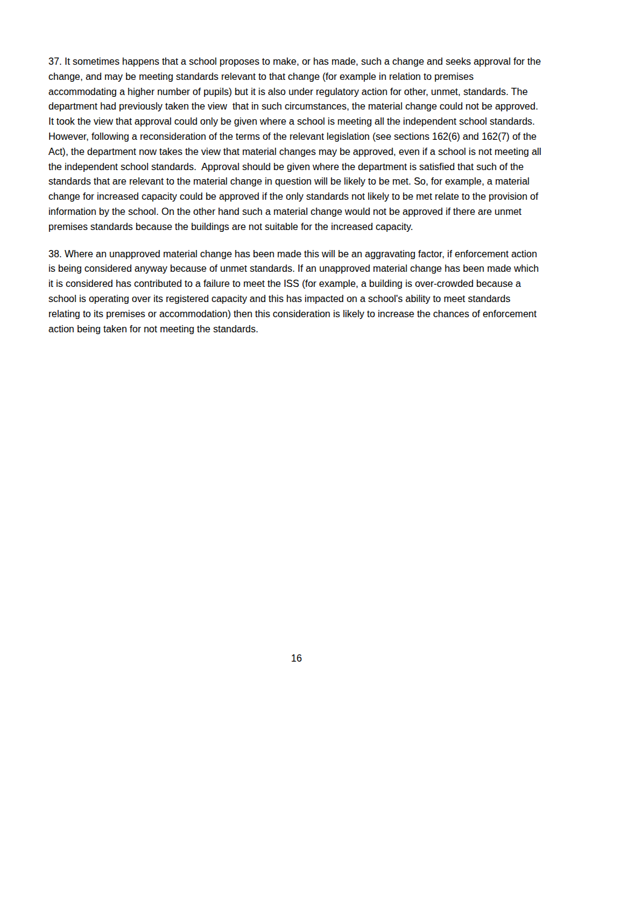37. It sometimes happens that a school proposes to make, or has made, such a change and seeks approval for the change, and may be meeting standards relevant to that change (for example in relation to premises accommodating a higher number of pupils) but it is also under regulatory action for other, unmet, standards. The department had previously taken the view that in such circumstances, the material change could not be approved. It took the view that approval could only be given where a school is meeting all the independent school standards. However, following a reconsideration of the terms of the relevant legislation (see sections 162(6) and 162(7) of the Act), the department now takes the view that material changes may be approved, even if a school is not meeting all the independent school standards. Approval should be given where the department is satisfied that such of the standards that are relevant to the material change in question will be likely to be met. So, for example, a material change for increased capacity could be approved if the only standards not likely to be met relate to the provision of information by the school. On the other hand such a material change would not be approved if there are unmet premises standards because the buildings are not suitable for the increased capacity.
38. Where an unapproved material change has been made this will be an aggravating factor, if enforcement action is being considered anyway because of unmet standards. If an unapproved material change has been made which it is considered has contributed to a failure to meet the ISS (for example, a building is over-crowded because a school is operating over its registered capacity and this has impacted on a school's ability to meet standards relating to its premises or accommodation) then this consideration is likely to increase the chances of enforcement action being taken for not meeting the standards.
16